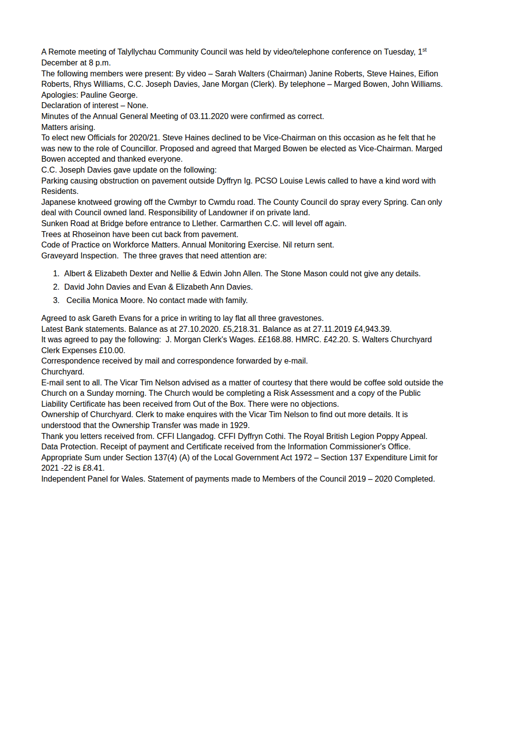A Remote meeting of Talyllychau Community Council was held by video/telephone conference on Tuesday, 1st December at 8 p.m.
The following members were present: By video – Sarah Walters (Chairman) Janine Roberts, Steve Haines, Eifion Roberts, Rhys Williams, C.C. Joseph Davies, Jane Morgan (Clerk). By telephone – Marged Bowen, John Williams. Apologies: Pauline George.
Declaration of interest – None.
Minutes of the Annual General Meeting of 03.11.2020 were confirmed as correct.
Matters arising.
To elect new Officials for 2020/21. Steve Haines declined to be Vice-Chairman on this occasion as he felt that he was new to the role of Councillor. Proposed and agreed that Marged Bowen be elected as Vice-Chairman. Marged Bowen accepted and thanked everyone.
C.C. Joseph Davies gave update on the following:
Parking causing obstruction on pavement outside Dyffryn Ig. PCSO Louise Lewis called to have a kind word with Residents.
Japanese knotweed growing off the Cwmbyr to Cwmdu road. The County Council do spray every Spring. Can only deal with Council owned land. Responsibility of Landowner if on private land.
Sunken Road at Bridge before entrance to Llether. Carmarthen C.C. will level off again.
Trees at Rhoseinon have been cut back from pavement.
Code of Practice on Workforce Matters. Annual Monitoring Exercise. Nil return sent.
Graveyard Inspection. The three graves that need attention are:
Albert & Elizabeth Dexter and Nellie & Edwin John Allen. The Stone Mason could not give any details.
David John Davies and Evan & Elizabeth Ann Davies.
Cecilia Monica Moore. No contact made with family.
Agreed to ask Gareth Evans for a price in writing to lay flat all three gravestones.
Latest Bank statements. Balance as at 27.10.2020. £5,218.31. Balance as at 27.11.2019 £4,943.39.
It was agreed to pay the following: J. Morgan Clerk's Wages. ££168.88. HMRC. £42.20. S. Walters Churchyard Clerk Expenses £10.00.
Correspondence received by mail and correspondence forwarded by e-mail.
Churchyard.
E-mail sent to all. The Vicar Tim Nelson advised as a matter of courtesy that there would be coffee sold outside the Church on a Sunday morning. The Church would be completing a Risk Assessment and a copy of the Public Liability Certificate has been received from Out of the Box. There were no objections.
Ownership of Churchyard. Clerk to make enquires with the Vicar Tim Nelson to find out more details. It is understood that the Ownership Transfer was made in 1929.
Thank you letters received from. CFFI Llangadog. CFFI Dyffryn Cothi. The Royal British Legion Poppy Appeal.
Data Protection. Receipt of payment and Certificate received from the Information Commissioner's Office.
Appropriate Sum under Section 137(4) (A) of the Local Government Act 1972 – Section 137 Expenditure Limit for 2021 -22 is £8.41.
Independent Panel for Wales. Statement of payments made to Members of the Council 2019 – 2020 Completed.